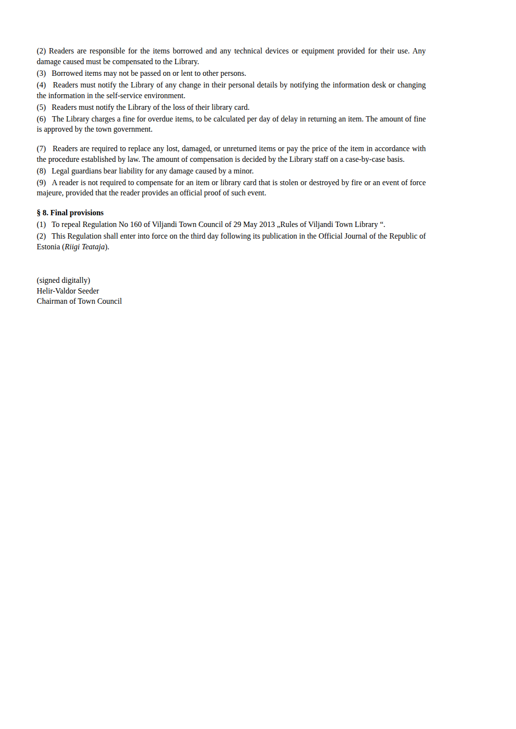(2) Readers are responsible for the items borrowed and any technical devices or equipment provided for their use. Any damage caused must be compensated to the Library.
(3) Borrowed items may not be passed on or lent to other persons.
(4) Readers must notify the Library of any change in their personal details by notifying the information desk or changing the information in the self-service environment.
(5) Readers must notify the Library of the loss of their library card.
(6) The Library charges a fine for overdue items, to be calculated per day of delay in returning an item. The amount of fine is approved by the town government.
(7) Readers are required to replace any lost, damaged, or unreturned items or pay the price of the item in accordance with the procedure established by law. The amount of compensation is decided by the Library staff on a case-by-case basis.
(8) Legal guardians bear liability for any damage caused by a minor.
(9) A reader is not required to compensate for an item or library card that is stolen or destroyed by fire or an event of force majeure, provided that the reader provides an official proof of such event.
§ 8. Final provisions
(1) To repeal Regulation No 160 of Viljandi Town Council of 29 May 2013 „Rules of Viljandi Town Library “.
(2) This Regulation shall enter into force on the third day following its publication in the Official Journal of the Republic of Estonia (Riigi Teataja).
(signed digitally)
Helir-Valdor Seeder
Chairman of Town Council